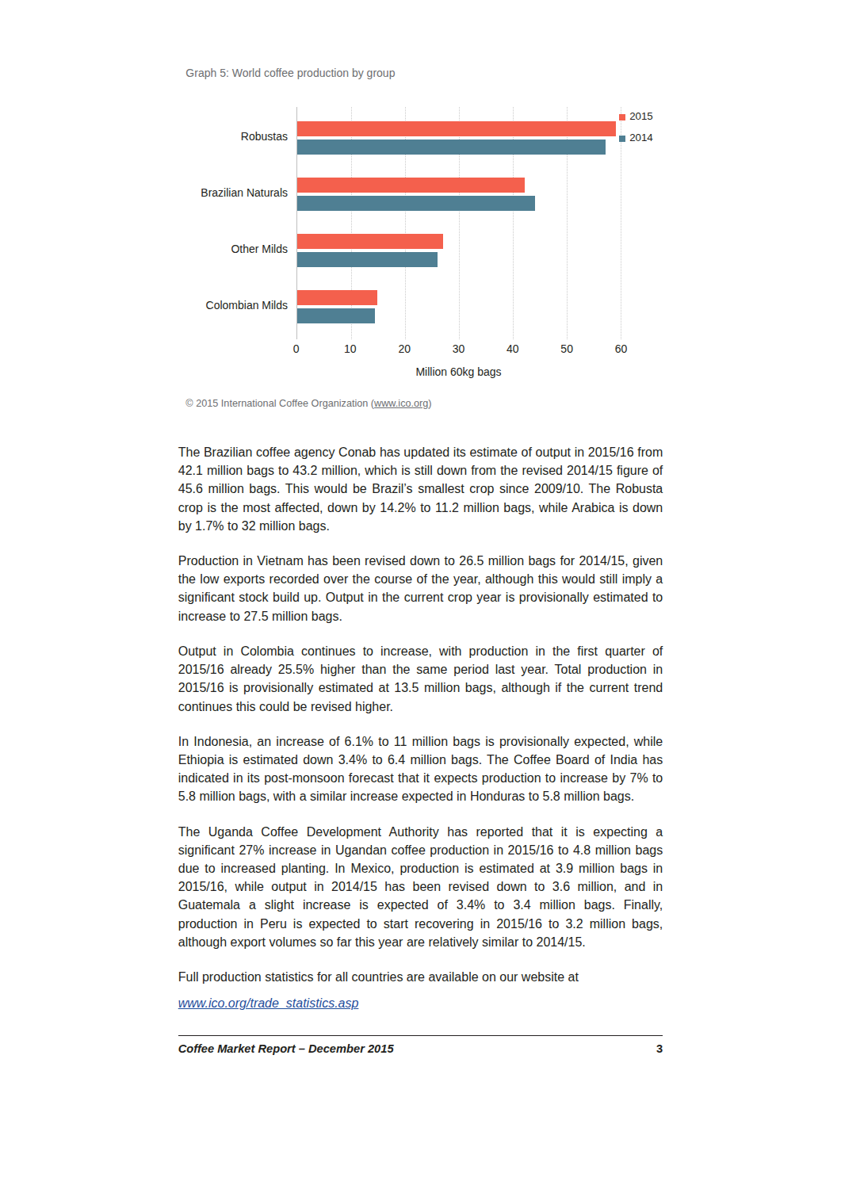Graph 5: World coffee production by group
2015
2014
Robustas
Brazilian Naturals
Other Milds
Colombian Milds
0 10 20 30 40 50 60
Million 60kg bags
© 2015 International Coffee Organization (www.ico.org)
The Brazilian coffee agency Conab has updated its estimate of output in 2015/16 from 42.1 million bags to 43.2 million, which is still down from the revised 2014/15 figure of 45.6 million bags. This would be Brazil’s smallest crop since 2009/10. The Robusta crop is the most affected, down by 14.2% to 11.2 million bags, while Arabica is down by 1.7% to 32 million bags.
Production in Vietnam has been revised down to 26.5 million bags for 2014/15, given the low exports recorded over the course of the year, although this would still imply a significant stock build up. Output in the current crop year is provisionally estimated to increase to 27.5 million bags.
Output in Colombia continues to increase, with production in the first quarter of 2015/16 already 25.5% higher than the same period last year. Total production in 2015/16 is provisionally estimated at 13.5 million bags, although if the current trend continues this could be revised higher.
In Indonesia, an increase of 6.1% to 11 million bags is provisionally expected, while Ethiopia is estimated down 3.4% to 6.4 million bags. The Coffee Board of India has indicated in its post-monsoon forecast that it expects production to increase by 7% to 5.8 million bags, with a similar increase expected in Honduras to 5.8 million bags.
The Uganda Coffee Development Authority has reported that it is expecting a significant 27% increase in Ugandan coffee production in 2015/16 to 4.8 million bags due to increased planting. In Mexico, production is estimated at 3.9 million bags in 2015/16, while output in 2014/15 has been revised down to 3.6 million, and in Guatemala a slight increase is expected of 3.4% to 3.4 million bags. Finally, production in Peru is expected to start recovering in 2015/16 to 3.2 million bags, although export volumes so far this year are relatively similar to 2014/15.
Full production statistics for all countries are available on our website at
www.ico.org/trade_statistics.asp
Coffee Market Report – December 2015 3